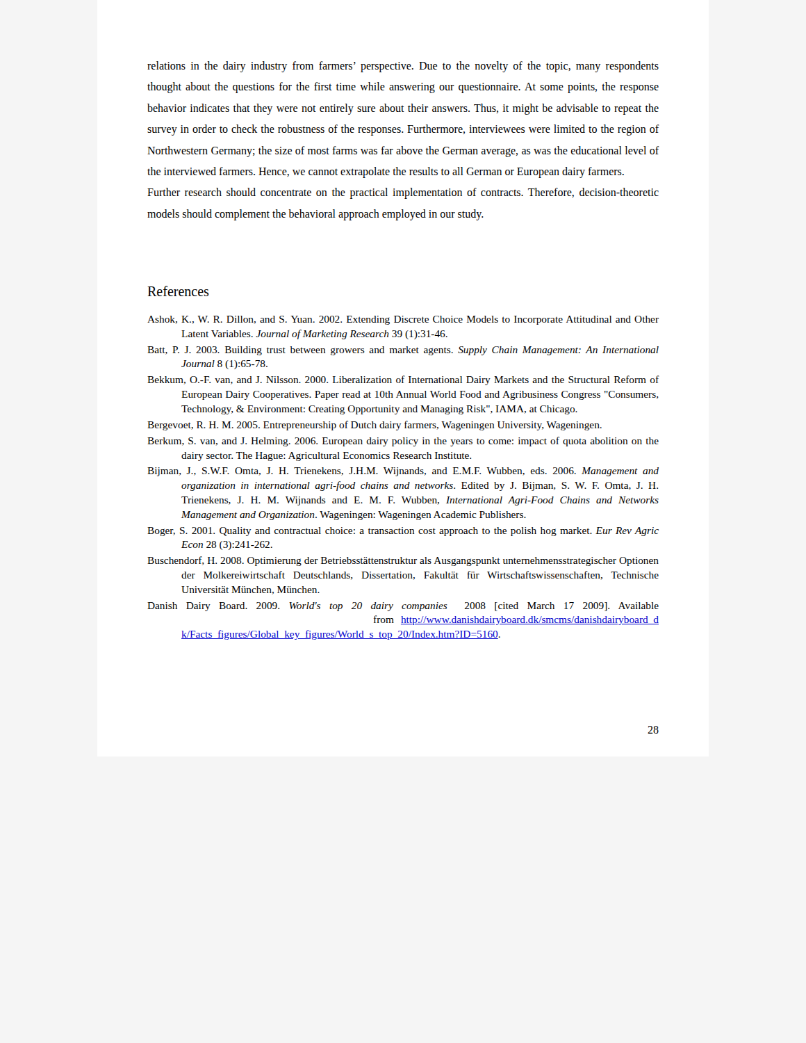relations in the dairy industry from farmers’ perspective. Due to the novelty of the topic, many respondents thought about the questions for the first time while answering our questionnaire. At some points, the response behavior indicates that they were not entirely sure about their answers. Thus, it might be advisable to repeat the survey in order to check the robustness of the responses. Furthermore, interviewees were limited to the region of Northwestern Germany; the size of most farms was far above the German average, as was the educational level of the interviewed farmers. Hence, we cannot extrapolate the results to all German or European dairy farmers.
Further research should concentrate on the practical implementation of contracts. Therefore, decision-theoretic models should complement the behavioral approach employed in our study.
References
Ashok, K., W. R. Dillon, and S. Yuan. 2002. Extending Discrete Choice Models to Incorporate Attitudinal and Other Latent Variables. Journal of Marketing Research 39 (1):31-46.
Batt, P. J. 2003. Building trust between growers and market agents. Supply Chain Management: An International Journal 8 (1):65-78.
Bekkum, O.-F. van, and J. Nilsson. 2000. Liberalization of International Dairy Markets and the Structural Reform of European Dairy Cooperatives. Paper read at 10th Annual World Food and Agribusiness Congress "Consumers, Technology, & Environment: Creating Opportunity and Managing Risk", IAMA, at Chicago.
Bergevoet, R. H. M. 2005. Entrepreneurship of Dutch dairy farmers, Wageningen University, Wageningen.
Berkum, S. van, and J. Helming. 2006. European dairy policy in the years to come: impact of quota abolition on the dairy sector. The Hague: Agricultural Economics Research Institute.
Bijman, J., S.W.F. Omta, J. H. Trienekens, J.H.M. Wijnands, and E.M.F. Wubben, eds. 2006. Management and organization in international agri-food chains and networks. Edited by J. Bijman, S. W. F. Omta, J. H. Trienekens, J. H. M. Wijnands and E. M. F. Wubben, International Agri-Food Chains and Networks Management and Organization. Wageningen: Wageningen Academic Publishers.
Boger, S. 2001. Quality and contractual choice: a transaction cost approach to the polish hog market. Eur Rev Agric Econ 28 (3):241-262.
Buschendorf, H. 2008. Optimierung der Betriebsstättenstruktur als Ausgangspunkt unternehmensstrategischer Optionen der Molkereiwirtschaft Deutschlands, Dissertation, Fakultät für Wirtschaftswissenschaften, Technische Universität München, München.
Danish Dairy Board. 2009. World's top 20 dairy companies 2008 [cited March 17 2009]. Available from http://www.danishdairyboard.dk/smcms/danishdairyboard_dk/Facts_figures/Global_key_figures/World_s_top_20/Index.htm?ID=5160.
28